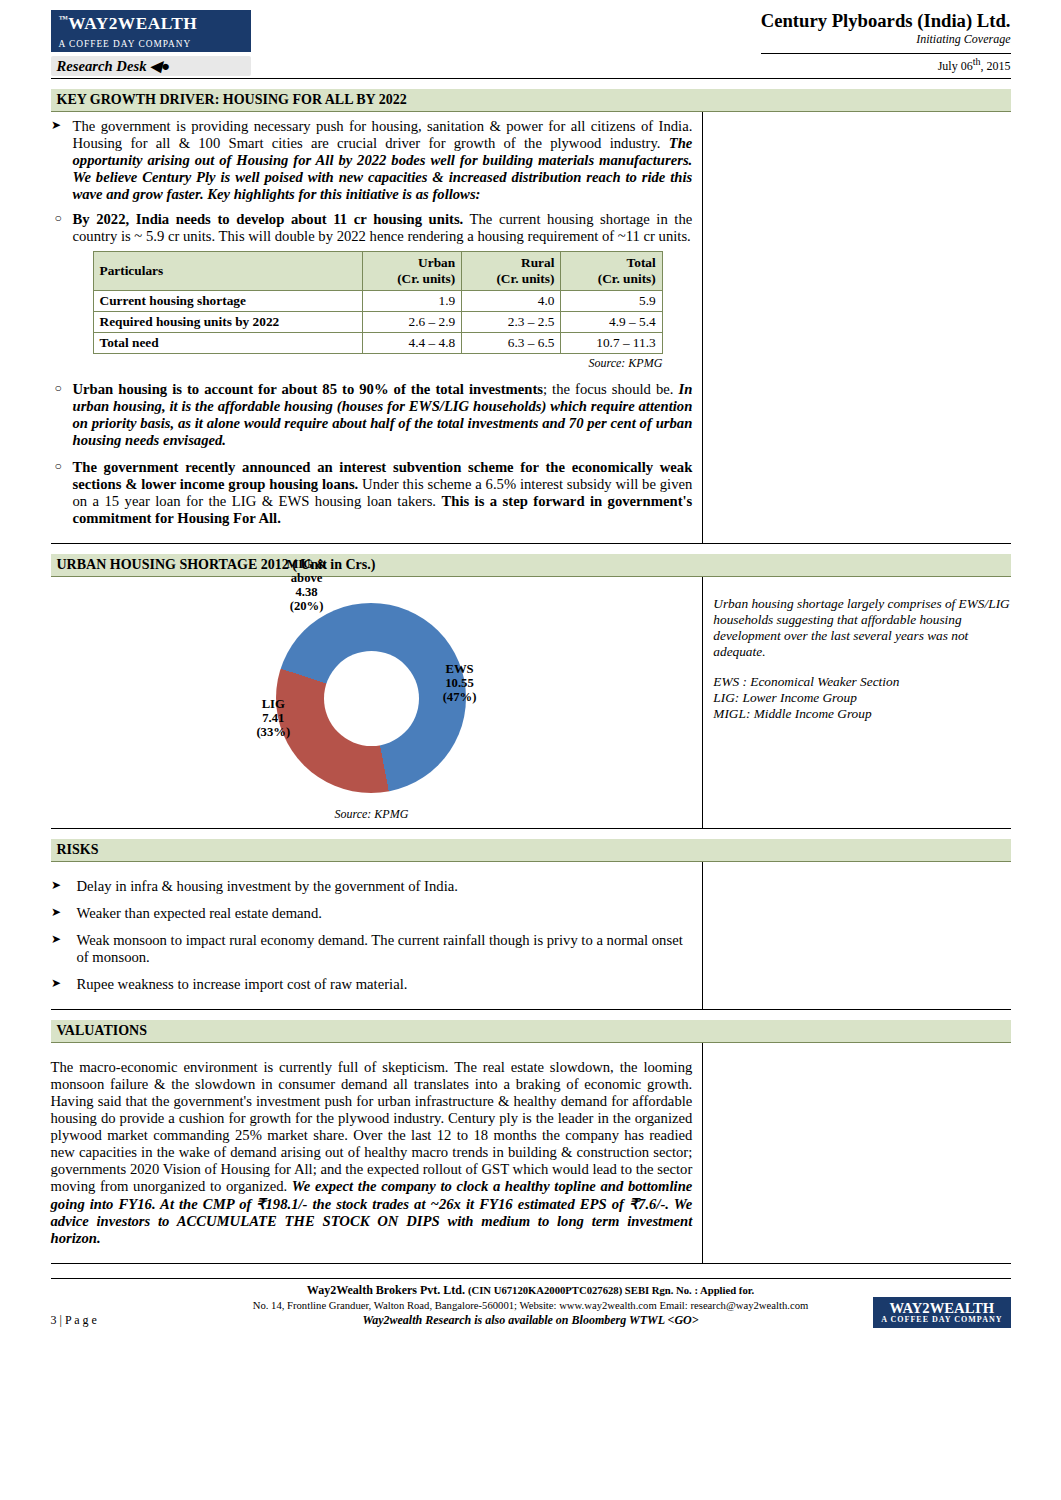™WAY2WEALTH
A COFFEE DAY COMPANY
Research Desk ◀●
Century Plyboards (India) Ltd.
Initiating Coverage
July 06th, 2015
KEY GROWTH DRIVER: HOUSING FOR ALL BY 2022
The government is providing necessary push for housing, sanitation & power for all citizens of India. Housing for all & 100 Smart cities are crucial driver for growth of the plywood industry. The opportunity arising out of Housing for All by 2022 bodes well for building materials manufacturers. We believe Century Ply is well poised with new capacities & increased distribution reach to ride this wave and grow faster. Key highlights for this initiative is as follows:
By 2022, India needs to develop about 11 cr housing units. The current housing shortage in the country is ~ 5.9 cr units. This will double by 2022 hence rendering a housing requirement of ~11 cr units.
| Particulars | Urban (Cr. units) | Rural (Cr. units) | Total (Cr. units) |
| --- | --- | --- | --- |
| Current housing shortage | 1.9 | 4.0 | 5.9 |
| Required housing units by 2022 | 2.6 – 2.9 | 2.3 – 2.5 | 4.9 – 5.4 |
| Total need | 4.4 – 4.8 | 6.3 – 6.5 | 10.7 – 11.3 |
Source: KPMG
Urban housing is to account for about 85 to 90% of the total investments; the focus should be. In urban housing, it is the affordable housing (houses for EWS/LIG households) which require attention on priority basis, as it alone would require about half of the total investments and 70 per cent of urban housing needs envisaged.
The government recently announced an interest subvention scheme for the economically weak sections & lower income group housing loans. Under this scheme a 6.5% interest subsidy will be given on a 15 year loan for the LIG & EWS housing loan takers. This is a step forward in government's commitment for Housing For All.
URBAN HOUSING SHORTAGE 2012 ( Unit in Crs.)
EWS
10.55
(47%)
LIG
7.41
(33%)
MIG &
above
4.38
(20%)
Source: KPMG
Urban housing shortage largely comprises of EWS/LIG households suggesting that affordable housing development over the last several years was not adequate.
EWS : Economical Weaker Section
LIG: Lower Income Group
MIGL: Middle Income Group
RISKS
Delay in infra & housing investment by the government of India.
Weaker than expected real estate demand.
Weak monsoon to impact rural economy demand. The current rainfall though is privy to a normal onset of monsoon.
Rupee weakness to increase import cost of raw material.
VALUATIONS
The macro-economic environment is currently full of skepticism. The real estate slowdown, the looming monsoon failure & the slowdown in consumer demand all translates into a braking of economic growth. Having said that the government's investment push for urban infrastructure & healthy demand for affordable housing do provide a cushion for growth for the plywood industry. Century ply is the leader in the organized plywood market commanding 25% market share. Over the last 12 to 18 months the company has readied new capacities in the wake of demand arising out of healthy macro trends in building & construction sector; governments 2020 Vision of Housing for All; and the expected rollout of GST which would lead to the sector moving from unorganized to organized. We expect the company to clock a healthy topline and bottomline going into FY16. At the CMP of ₹198.1/- the stock trades at ~26x it FY16 estimated EPS of ₹7.6/-. We advice investors to ACCUMULATE THE STOCK ON DIPS with medium to long term investment horizon.
Way2Wealth Brokers Pvt. Ltd. (CIN U67120KA2000PTC027628) SEBI Rgn. No. : Applied for.
No. 14, Frontline Granduer, Walton Road, Bangalore-560001; Website: www.way2wealth.com Email: research@way2wealth.com
Way2wealth Research is also available on Bloomberg WTWL <GO>
3 | P a g e
WAY2WEALTHA COFFEE DAY COMPANY